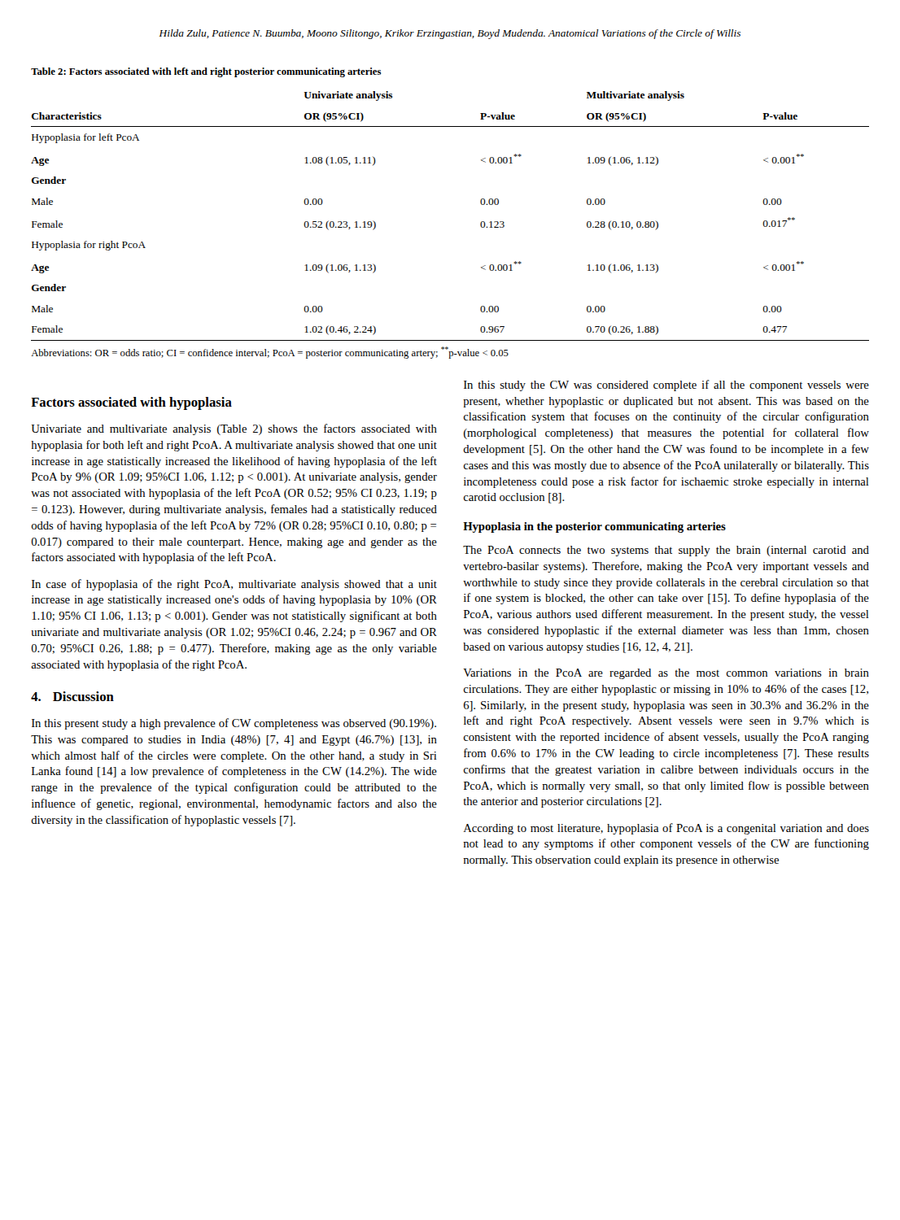Hilda Zulu, Patience N. Buumba, Moono Silitongo, Krikor Erzingastian, Boyd Mudenda. Anatomical Variations of the Circle of Willis
Table 2: Factors associated with left and right posterior communicating arteries
| | Univariate analysis | Multivariate analysis |
| --- | --- | --- |
| Characteristics | OR (95%CI) | P-value | OR (95%CI) | P-value |
| Hypoplasia for left PcoA | | | | |
| Age | 1.08 (1.05, 1.11) | < 0.001 ** | 1.09 (1.06, 1.12) | < 0.001 ** |
| Gender | | | | |
| Male | 0.00 | 0.00 | 0.00 | 0.00 |
| Female | 0.52 (0.23, 1.19) | 0.123 | 0.28 (0.10, 0.80) | 0.017 ** |
| Hypoplasia for right PcoA | | | | |
| Age | 1.09 (1.06, 1.13) | < 0.001 ** | 1.10 (1.06, 1.13) | < 0.001 ** |
| Gender | | | | |
| Male | 0.00 | 0.00 | 0.00 | 0.00 |
| Female | 1.02 (0.46, 2.24) | 0.967 | 0.70 (0.26, 1.88) | 0.477 |
Abbreviations: OR = odds ratio; CI = confidence interval; PcoA = posterior communicating artery; **p-value < 0.05
Factors associated with hypoplasia
Univariate and multivariate analysis (Table 2) shows the factors associated with hypoplasia for both left and right PcoA. A multivariate analysis showed that one unit increase in age statistically increased the likelihood of having hypoplasia of the left PcoA by 9% (OR 1.09; 95%CI 1.06, 1.12; p < 0.001). At univariate analysis, gender was not associated with hypoplasia of the left PcoA (OR 0.52; 95% CI 0.23, 1.19; p = 0.123). However, during multivariate analysis, females had a statistically reduced odds of having hypoplasia of the left PcoA by 72% (OR 0.28; 95%CI 0.10, 0.80; p = 0.017) compared to their male counterpart. Hence, making age and gender as the factors associated with hypoplasia of the left PcoA.
In case of hypoplasia of the right PcoA, multivariate analysis showed that a unit increase in age statistically increased one's odds of having hypoplasia by 10% (OR 1.10; 95% CI 1.06, 1.13; p < 0.001). Gender was not statistically significant at both univariate and multivariate analysis (OR 1.02; 95%CI 0.46, 2.24; p = 0.967 and OR 0.70; 95%CI 0.26, 1.88; p = 0.477). Therefore, making age as the only variable associated with hypoplasia of the right PcoA.
4. Discussion
In this present study a high prevalence of CW completeness was observed (90.19%). This was compared to studies in India (48%) [7, 4] and Egypt (46.7%) [13], in which almost half of the circles were complete. On the other hand, a study in Sri Lanka found [14] a low prevalence of completeness in the CW (14.2%). The wide range in the prevalence of the typical configuration could be attributed to the influence of genetic, regional, environmental, hemodynamic factors and also the diversity in the classification of hypoplastic vessels [7].
In this study the CW was considered complete if all the component vessels were present, whether hypoplastic or duplicated but not absent. This was based on the classification system that focuses on the continuity of the circular configuration (morphological completeness) that measures the potential for collateral flow development [5]. On the other hand the CW was found to be incomplete in a few cases and this was mostly due to absence of the PcoA unilaterally or bilaterally. This incompleteness could pose a risk factor for ischaemic stroke especially in internal carotid occlusion [8].
Hypoplasia in the posterior communicating arteries
The PcoA connects the two systems that supply the brain (internal carotid and vertebro-basilar systems). Therefore, making the PcoA very important vessels and worthwhile to study since they provide collaterals in the cerebral circulation so that if one system is blocked, the other can take over [15]. To define hypoplasia of the PcoA, various authors used different measurement. In the present study, the vessel was considered hypoplastic if the external diameter was less than 1mm, chosen based on various autopsy studies [16, 12, 4, 21].
Variations in the PcoA are regarded as the most common variations in brain circulations. They are either hypoplastic or missing in 10% to 46% of the cases [12, 6]. Similarly, in the present study, hypoplasia was seen in 30.3% and 36.2% in the left and right PcoA respectively. Absent vessels were seen in 9.7% which is consistent with the reported incidence of absent vessels, usually the PcoA ranging from 0.6% to 17% in the CW leading to circle incompleteness [7]. These results confirms that the greatest variation in calibre between individuals occurs in the PcoA, which is normally very small, so that only limited flow is possible between the anterior and posterior circulations [2].
According to most literature, hypoplasia of PcoA is a congenital variation and does not lead to any symptoms if other component vessels of the CW are functioning normally. This observation could explain its presence in otherwise